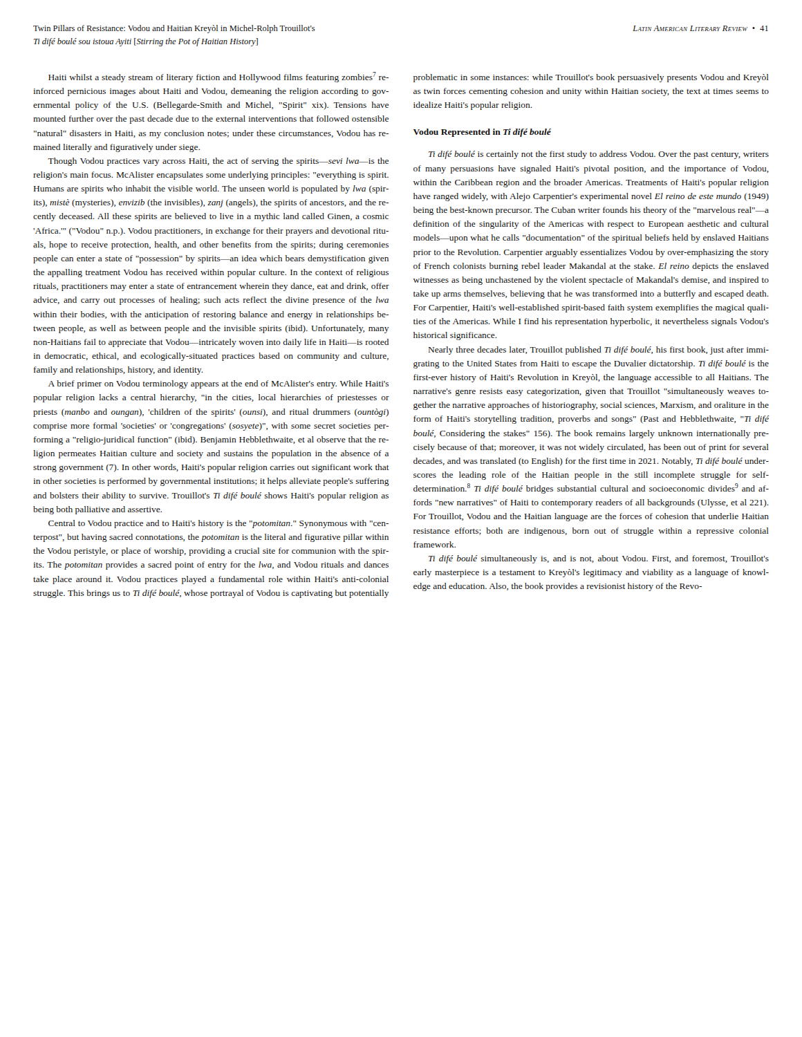Twin Pillars of Resistance: Vodou and Haitian Kreyòl in Michel-Rolph Trouillot's
Ti difé boulé sou istoua Ayiti [Stirring the Pot of Haitian History]
Latin American Literary Review • 41
Haiti whilst a steady stream of literary fiction and Hollywood films featuring zombies7 reinforced pernicious images about Haiti and Vodou, demeaning the religion according to governmental policy of the U.S. (Bellegarde-Smith and Michel, "Spirit" xix). Tensions have mounted further over the past decade due to the external interventions that followed ostensible "natural" disasters in Haiti, as my conclusion notes; under these circumstances, Vodou has remained literally and figuratively under siege.
Though Vodou practices vary across Haiti, the act of serving the spirits—sevi lwa—is the religion's main focus. McAlister encapsulates some underlying principles: "everything is spirit. Humans are spirits who inhabit the visible world. The unseen world is populated by lwa (spirits), mistè (mysteries), envizib (the invisibles), zanj (angels), the spirits of ancestors, and the recently deceased. All these spirits are believed to live in a mythic land called Ginen, a cosmic 'Africa.'" ("Vodou" n.p.). Vodou practitioners, in exchange for their prayers and devotional rituals, hope to receive protection, health, and other benefits from the spirits; during ceremonies people can enter a state of "possession" by spirits—an idea which bears demystification given the appalling treatment Vodou has received within popular culture. In the context of religious rituals, practitioners may enter a state of entrancement wherein they dance, eat and drink, offer advice, and carry out processes of healing; such acts reflect the divine presence of the lwa within their bodies, with the anticipation of restoring balance and energy in relationships between people, as well as between people and the invisible spirits (ibid). Unfortunately, many non-Haitians fail to appreciate that Vodou—intricately woven into daily life in Haiti—is rooted in democratic, ethical, and ecologically-situated practices based on community and culture, family and relationships, history, and identity.
A brief primer on Vodou terminology appears at the end of McAlister's entry. While Haiti's popular religion lacks a central hierarchy, "in the cities, local hierarchies of priestesses or priests (manbo and oungan), 'children of the spirits' (ounsi), and ritual drummers (ountògi) comprise more formal 'societies' or 'congregations' (sosyete)", with some secret societies performing a "religio-juridical function" (ibid). Benjamin Hebblethwaite, et al observe that the religion permeates Haitian culture and society and sustains the population in the absence of a strong government (7). In other words, Haiti's popular religion carries out significant work that in other societies is performed by governmental institutions; it helps alleviate people's suffering and bolsters their ability to survive. Trouillot's Ti difé boulé shows Haiti's popular religion as being both palliative and assertive.
Central to Vodou practice and to Haiti's history is the "potomitan." Synonymous with "centerpost", but having sacred connotations, the potomitan is the literal and figurative pillar within the Vodou peristyle, or place of worship, providing a crucial site for communion with the spirits. The potomitan provides a sacred point of entry for the lwa, and Vodou rituals and dances take place around it. Vodou practices played a fundamental role within Haiti's anti-colonial struggle. This brings us to Ti difé boulé, whose portrayal of Vodou is captivating but potentially problematic in some instances: while Trouillot's book persuasively presents Vodou and Kreyòl as twin forces cementing cohesion and unity within Haitian society, the text at times seems to idealize Haiti's popular religion.
Vodou Represented in Ti difé boulé
Ti difé boulé is certainly not the first study to address Vodou. Over the past century, writers of many persuasions have signaled Haiti's pivotal position, and the importance of Vodou, within the Caribbean region and the broader Americas. Treatments of Haiti's popular religion have ranged widely, with Alejo Carpentier's experimental novel El reino de este mundo (1949) being the best-known precursor. The Cuban writer founds his theory of the "marvelous real"—a definition of the singularity of the Americas with respect to European aesthetic and cultural models—upon what he calls "documentation" of the spiritual beliefs held by enslaved Haitians prior to the Revolution. Carpentier arguably essentializes Vodou by over-emphasizing the story of French colonists burning rebel leader Makandal at the stake. El reino depicts the enslaved witnesses as being unchastened by the violent spectacle of Makandal's demise, and inspired to take up arms themselves, believing that he was transformed into a butterfly and escaped death. For Carpentier, Haiti's well-established spirit-based faith system exemplifies the magical qualities of the Americas. While I find his representation hyperbolic, it nevertheless signals Vodou's historical significance.
Nearly three decades later, Trouillot published Ti difé boulé, his first book, just after immigrating to the United States from Haiti to escape the Duvalier dictatorship. Ti difé boulé is the first-ever history of Haiti's Revolution in Kreyòl, the language accessible to all Haitians. The narrative's genre resists easy categorization, given that Trouillot "simultaneously weaves together the narrative approaches of historiography, social sciences, Marxism, and oraliture in the form of Haiti's storytelling tradition, proverbs and songs" (Past and Hebblethwaite, "Ti difé boulé, Considering the stakes" 156). The book remains largely unknown internationally precisely because of that; moreover, it was not widely circulated, has been out of print for several decades, and was translated (to English) for the first time in 2021. Notably, Ti difé boulé underscores the leading role of the Haitian people in the still incomplete struggle for self-determination.8 Ti difé boulé bridges substantial cultural and socioeconomic divides9 and affords "new narratives" of Haiti to contemporary readers of all backgrounds (Ulysse, et al 221). For Trouillot, Vodou and the Haitian language are the forces of cohesion that underlie Haitian resistance efforts; both are indigenous, born out of struggle within a repressive colonial framework.
Ti difé boulé simultaneously is, and is not, about Vodou. First, and foremost, Trouillot's early masterpiece is a testament to Kreyòl's legitimacy and viability as a language of knowledge and education. Also, the book provides a revisionist history of the Revo-